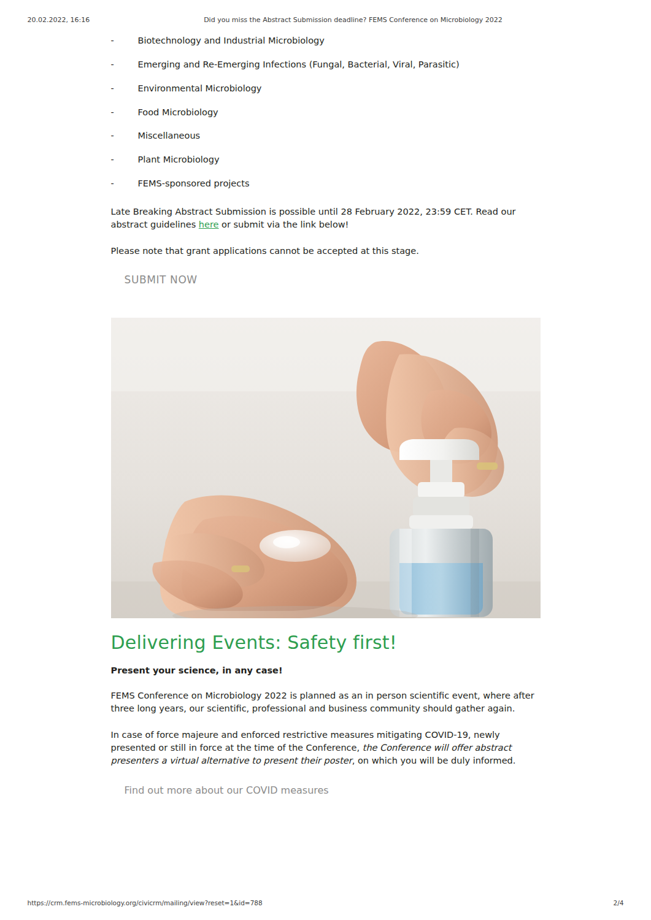20.02.2022, 16:16 Did you miss the Abstract Submission deadline? FEMS Conference on Microbiology 2022
-Biotechnology and Industrial Microbiology
-Emerging and Re-Emerging Infections (Fungal, Bacterial, Viral, Parasitic)
-Environmental Microbiology
-Food Microbiology
-Miscellaneous
-Plant Microbiology
-FEMS-sponsored projects
Late Breaking Abstract Submission is possible until 28 February 2022, 23:59 CET. Read our abstract guidelines here or submit via the link below!
Please note that grant applications cannot be accepted at this stage.
SUBMIT NOW
Delivering Events: Safety first!
Present your science, in any case!
FEMS Conference on Microbiology 2022 is planned as an in person scientific event, where after three long years, our scientific, professional and business community should gather again.
In case of force majeure and enforced restrictive measures mitigating COVID-19, newly presented or still in force at the time of the Conference, the Conference will offer abstract presenters a virtual alternative to present their poster, on which you will be duly informed.
Find out more about our COVID measures
https://crm.fems-microbiology.org/civicrm/mailing/view?reset=1&id=788 2/4